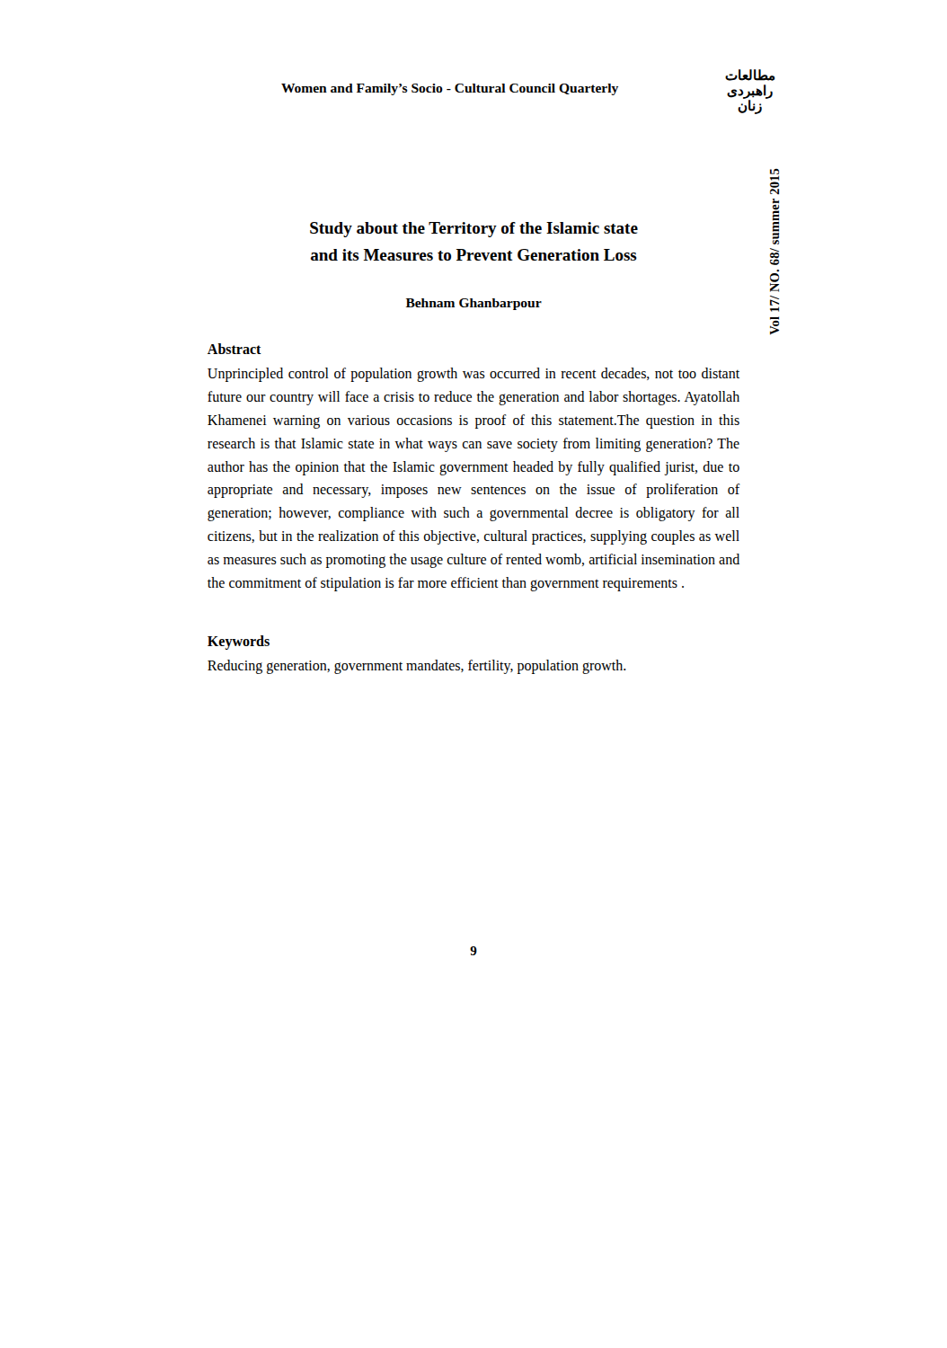مطالعات
راهبردی
زنان
Women and Family’s Socio - Cultural Council Quarterly
Vol 17/ NO. 68/ summer 2015
Study about the Territory of the Islamic state
and its Measures to Prevent Generation Loss
Behnam Ghanbarpour
Abstract
Unprincipled control of population growth was occurred in recent decades, not too distant future our country will face a crisis to reduce the generation and labor shortages. Ayatollah Khamenei warning on various occasions is proof of this statement.The question in this research is that Islamic state in what ways can save society from limiting generation? The author has the opinion that the Islamic government headed by fully qualified jurist, due to appropriate and necessary, imposes new sentences on the issue of proliferation of generation; however, compliance with such a governmental decree is obligatory for all citizens, but in the realization of this objective, cultural practices, supplying couples as well as measures such as promoting the usage culture of rented womb, artificial insemination and the commitment of stipulation is far more efficient than government requirements .
Keywords
Reducing generation, government mandates, fertility, population growth.
9